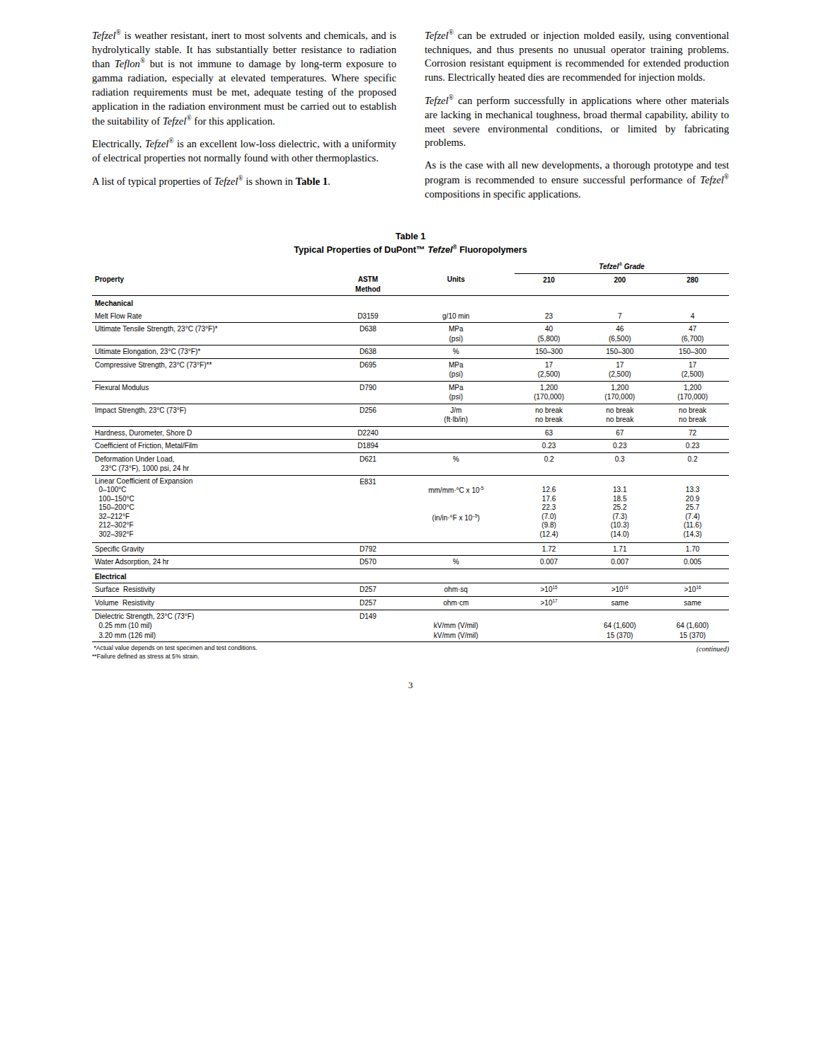Tefzel® is weather resistant, inert to most solvents and chemicals, and is hydrolytically stable. It has substantially better resistance to radiation than Teflon® but is not immune to damage by long-term exposure to gamma radiation, especially at elevated temperatures. Where specific radiation requirements must be met, adequate testing of the proposed application in the radiation environment must be carried out to establish the suitability of Tefzel® for this application.
Electrically, Tefzel® is an excellent low-loss dielectric, with a uniformity of electrical properties not normally found with other thermoplastics.
A list of typical properties of Tefzel® is shown in Table 1.
Tefzel® can be extruded or injection molded easily, using conventional techniques, and thus presents no unusual operator training problems. Corrosion resistant equipment is recommended for extended production runs. Electrically heated dies are recommended for injection molds.
Tefzel® can perform successfully in applications where other materials are lacking in mechanical toughness, broad thermal capability, ability to meet severe environmental conditions, or limited by fabricating problems.
As is the case with all new developments, a thorough prototype and test program is recommended to ensure successful performance of Tefzel® compositions in specific applications.
Table 1 Typical Properties of DuPont™ Tefzel® Fluoropolymers
| | | | Tefzel ® Grade |
| --- | --- | --- | --- |
| Property | ASTM Method | Units | 210 | 200 | 280 |
| Mechanical |
| Melt Flow Rate | D3159 | g/10 min | 23 | 7 | 4 |
| Ultimate Tensile Strength, 23°C (73°F)* | D638 | MPa (psi) | 40 (5,800) | 46 (6,500) | 47 (6,700) |
| Ultimate Elongation, 23°C (73°F)* | D638 | % | 150–300 | 150–300 | 150–300 |
| Compressive Strength, 23°C (73°F)** | D695 | MPa (psi) | 17 (2,500) | 17 (2,500) | 17 (2,500) |
| Flexural Modulus | D790 | MPa (psi) | 1,200 (170,000) | 1,200 (170,000) | 1,200 (170,000) |
| Impact Strength, 23°C (73°F) | D256 | J/m (ft·lb/in) | no break no break | no break no break | no break no break |
| Hardness, Durometer, Shore D | D2240 | | 63 | 67 | 72 |
| Coefficient of Friction, Metal/Film | D1894 | | 0.23 | 0.23 | 0.23 |
| Deformation Under Load, 23°C (73°F), 1000 psi, 24 hr | D621 | % | 0.2 | 0.3 | 0.2 |
| Linear Coefficient of Expansion 0–100°C 100–150°C 150–200°C 32–212°F 212–302°F 302–392°F | E831 | mm/mm·°C x 10 -5 (in/in·°F x 10 –5 ) | 12.6 17.6 22.3 (7.0) (9.8) (12.4) | 13.1 18.5 25.2 (7.3) (10.3) (14.0) | 13.3 20.9 25.7 (7.4) (11.6) (14.3) |
| Specific Gravity | D792 | | 1.72 | 1.71 | 1.70 |
| Water Adsorption, 24 hr | D570 | % | 0.007 | 0.007 | 0.005 |
| Electrical |
| Surface Resistivity | D257 | ohm·sq | >10 15 | >10 16 | >10 16 |
| Volume Resistivity | D257 | ohm·cm | >10 17 | same | same |
| Dielectric Strength, 23°C (73°F) 0.25 mm (10 mil) 3.20 mm (126 mil) | D149 | kV/mm (V/mil) kV/mm (V/mil) | | 64 (1,600) 15 (370) | 64 (1,600) 15 (370) |
(continued) *Actual value depends on test specimen and test conditions.
**Failure defined as stress at 5% strain.
3